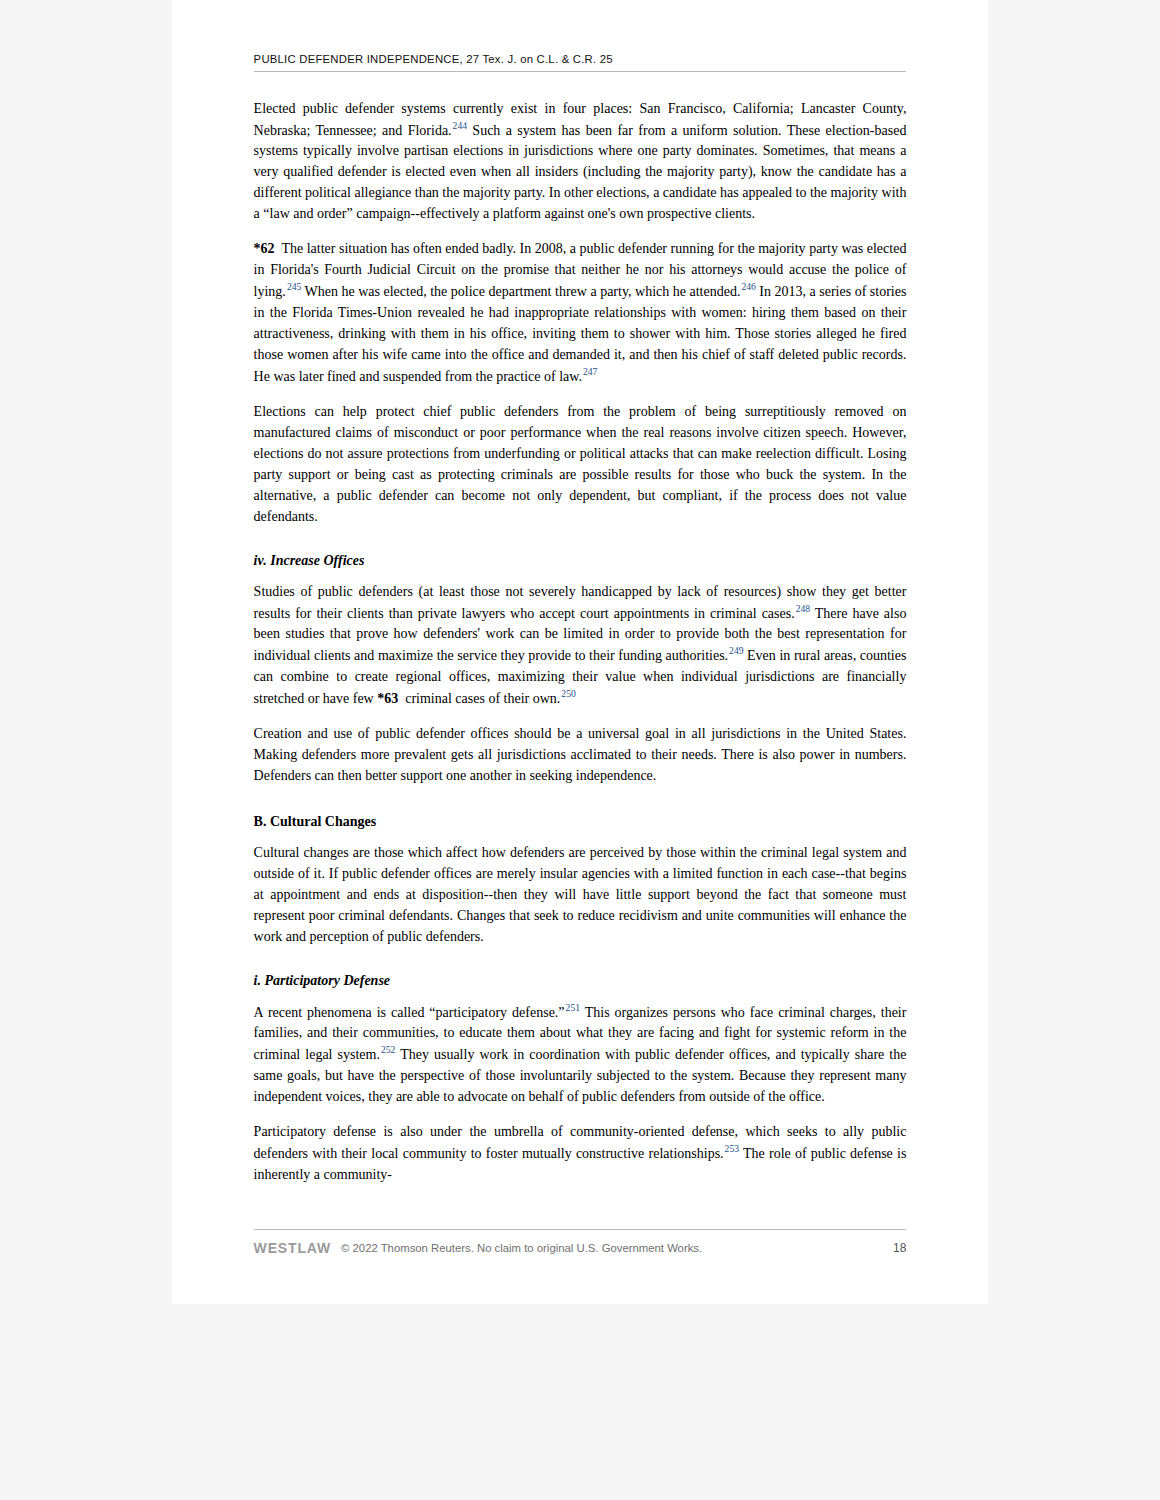PUBLIC DEFENDER INDEPENDENCE, 27 Tex. J. on C.L. & C.R. 25
Elected public defender systems currently exist in four places: San Francisco, California; Lancaster County, Nebraska; Tennessee; and Florida.244 Such a system has been far from a uniform solution. These election-based systems typically involve partisan elections in jurisdictions where one party dominates. Sometimes, that means a very qualified defender is elected even when all insiders (including the majority party), know the candidate has a different political allegiance than the majority party. In other elections, a candidate has appealed to the majority with a “law and order” campaign--effectively a platform against one's own prospective clients.
*62 The latter situation has often ended badly. In 2008, a public defender running for the majority party was elected in Florida's Fourth Judicial Circuit on the promise that neither he nor his attorneys would accuse the police of lying.245 When he was elected, the police department threw a party, which he attended.246 In 2013, a series of stories in the Florida Times-Union revealed he had inappropriate relationships with women: hiring them based on their attractiveness, drinking with them in his office, inviting them to shower with him. Those stories alleged he fired those women after his wife came into the office and demanded it, and then his chief of staff deleted public records. He was later fined and suspended from the practice of law.247
Elections can help protect chief public defenders from the problem of being surreptitiously removed on manufactured claims of misconduct or poor performance when the real reasons involve citizen speech. However, elections do not assure protections from underfunding or political attacks that can make reelection difficult. Losing party support or being cast as protecting criminals are possible results for those who buck the system. In the alternative, a public defender can become not only dependent, but compliant, if the process does not value defendants.
iv. Increase Offices
Studies of public defenders (at least those not severely handicapped by lack of resources) show they get better results for their clients than private lawyers who accept court appointments in criminal cases.248 There have also been studies that prove how defenders' work can be limited in order to provide both the best representation for individual clients and maximize the service they provide to their funding authorities.249 Even in rural areas, counties can combine to create regional offices, maximizing their value when individual jurisdictions are financially stretched or have few *63 criminal cases of their own.250
Creation and use of public defender offices should be a universal goal in all jurisdictions in the United States. Making defenders more prevalent gets all jurisdictions acclimated to their needs. There is also power in numbers. Defenders can then better support one another in seeking independence.
B. Cultural Changes
Cultural changes are those which affect how defenders are perceived by those within the criminal legal system and outside of it. If public defender offices are merely insular agencies with a limited function in each case--that begins at appointment and ends at disposition--then they will have little support beyond the fact that someone must represent poor criminal defendants. Changes that seek to reduce recidivism and unite communities will enhance the work and perception of public defenders.
i. Participatory Defense
A recent phenomena is called “participatory defense.”251 This organizes persons who face criminal charges, their families, and their communities, to educate them about what they are facing and fight for systemic reform in the criminal legal system.252 They usually work in coordination with public defender offices, and typically share the same goals, but have the perspective of those involuntarily subjected to the system. Because they represent many independent voices, they are able to advocate on behalf of public defenders from outside of the office.
Participatory defense is also under the umbrella of community-oriented defense, which seeks to ally public defenders with their local community to foster mutually constructive relationships.253 The role of public defense is inherently a community-
WESTLAW © 2022 Thomson Reuters. No claim to original U.S. Government Works.
18